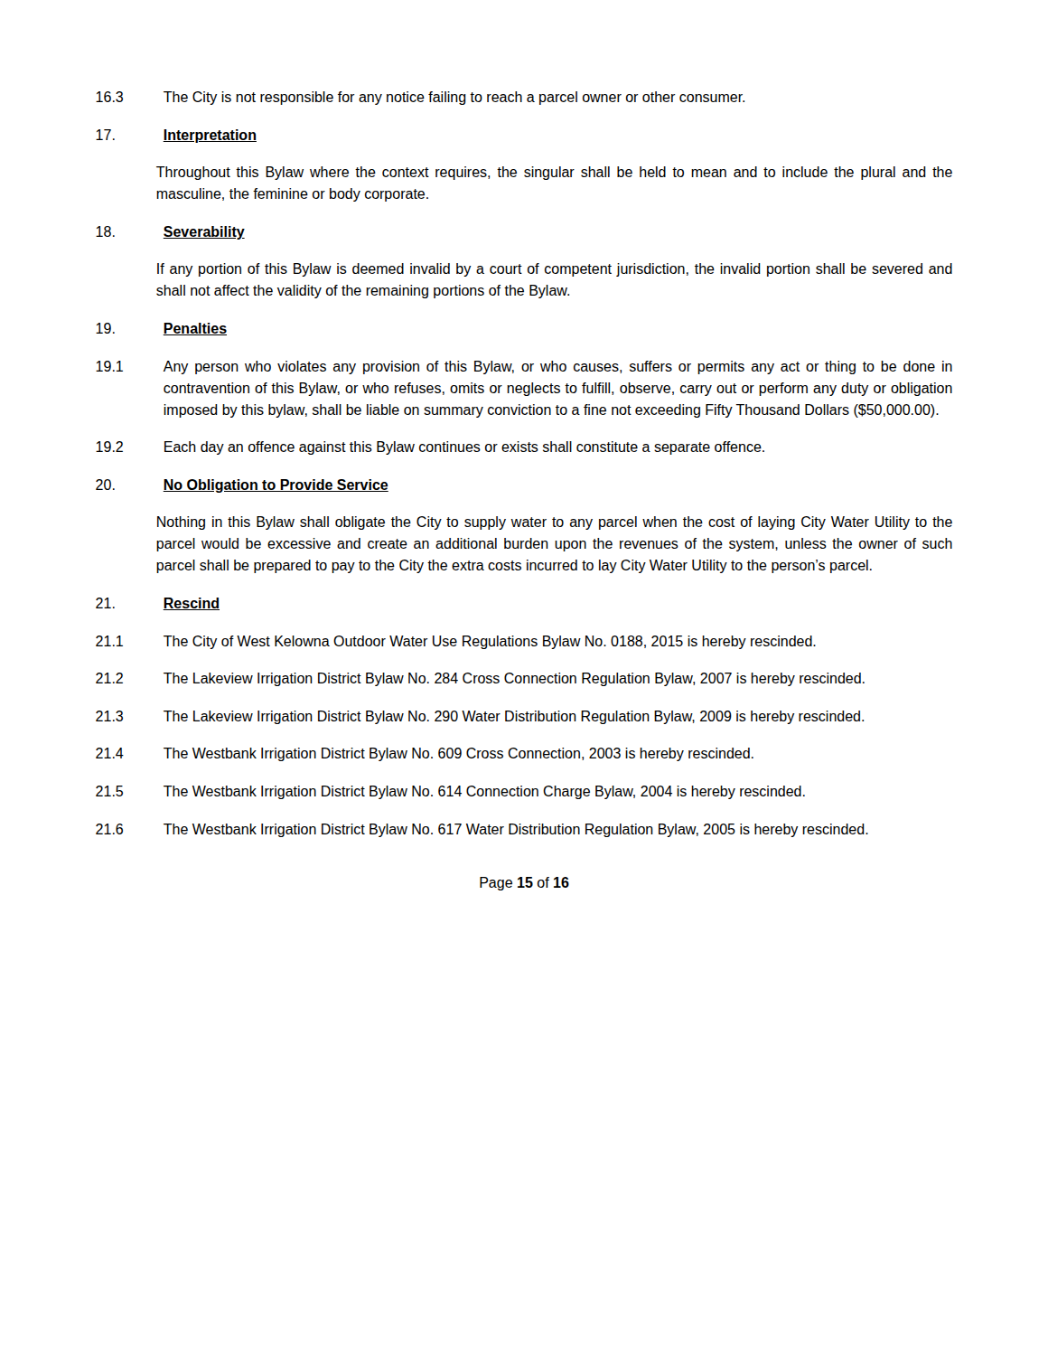16.3
The City is not responsible for any notice failing to reach a parcel owner or other consumer.
17.
Interpretation
Throughout this Bylaw where the context requires, the singular shall be held to mean and to include the plural and the masculine, the feminine or body corporate.
18.
Severability
If any portion of this Bylaw is deemed invalid by a court of competent jurisdiction, the invalid portion shall be severed and shall not affect the validity of the remaining portions of the Bylaw.
19.
Penalties
19.1
Any person who violates any provision of this Bylaw, or who causes, suffers or permits any act or thing to be done in contravention of this Bylaw, or who refuses, omits or neglects to fulfill, observe, carry out or perform any duty or obligation imposed by this bylaw, shall be liable on summary conviction to a fine not exceeding Fifty Thousand Dollars ($50,000.00).
19.2
Each day an offence against this Bylaw continues or exists shall constitute a separate offence.
20.
No Obligation to Provide Service
Nothing in this Bylaw shall obligate the City to supply water to any parcel when the cost of laying City Water Utility to the parcel would be excessive and create an additional burden upon the revenues of the system, unless the owner of such parcel shall be prepared to pay to the City the extra costs incurred to lay City Water Utility to the person’s parcel.
21.
Rescind
21.1
The City of West Kelowna Outdoor Water Use Regulations Bylaw No. 0188, 2015 is hereby rescinded.
21.2
The Lakeview Irrigation District Bylaw No. 284 Cross Connection Regulation Bylaw, 2007 is hereby rescinded.
21.3
The Lakeview Irrigation District Bylaw No. 290 Water Distribution Regulation Bylaw, 2009 is hereby rescinded.
21.4
The Westbank Irrigation District Bylaw No. 609 Cross Connection, 2003 is hereby rescinded.
21.5
The Westbank Irrigation District Bylaw No. 614 Connection Charge Bylaw, 2004 is hereby rescinded.
21.6
The Westbank Irrigation District Bylaw No. 617 Water Distribution Regulation Bylaw, 2005 is hereby rescinded.
Page 15 of 16